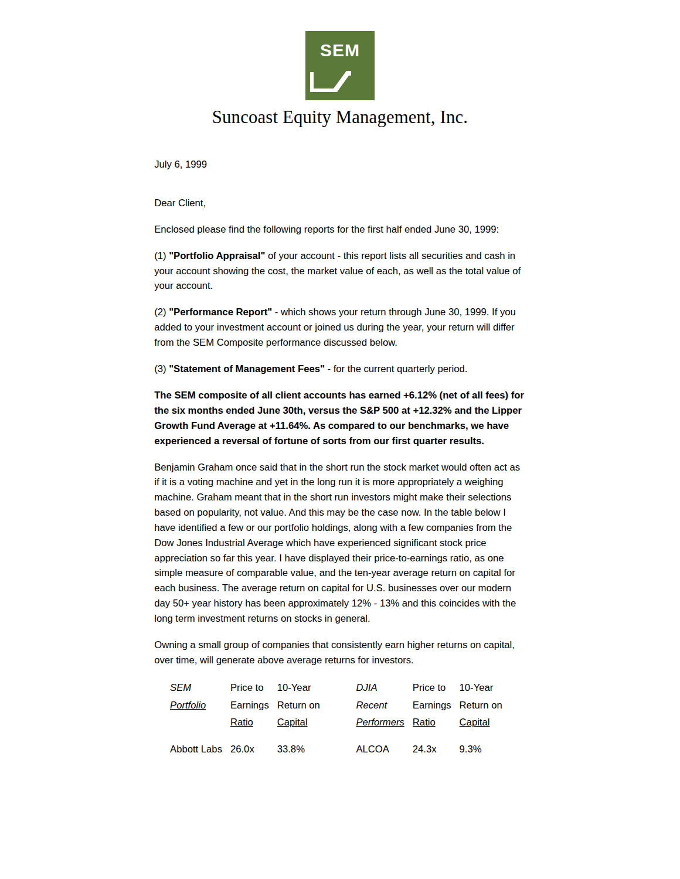SEM
Suncoast Equity Management, Inc.
July 6, 1999
Dear Client,
Enclosed please find the following reports for the first half ended June 30, 1999:
(1) "Portfolio Appraisal" of your account - this report lists all securities and cash in your account showing the cost, the market value of each, as well as the total value of your account.
(2) "Performance Report" - which shows your return through June 30, 1999. If you added to your investment account or joined us during the year, your return will differ from the SEM Composite performance discussed below.
(3) "Statement of Management Fees" - for the current quarterly period.
The SEM composite of all client accounts has earned +6.12% (net of all fees) for the six months ended June 30th, versus the S&P 500 at +12.32% and the Lipper Growth Fund Average at +11.64%. As compared to our benchmarks, we have experienced a reversal of fortune of sorts from our first quarter results.
Benjamin Graham once said that in the short run the stock market would often act as if it is a voting machine and yet in the long run it is more appropriately a weighing machine. Graham meant that in the short run investors might make their selections based on popularity, not value. And this may be the case now. In the table below I have identified a few or our portfolio holdings, along with a few companies from the Dow Jones Industrial Average which have experienced significant stock price appreciation so far this year. I have displayed their price-to-earnings ratio, as one simple measure of comparable value, and the ten-year average return on capital for each business. The average return on capital for U.S. businesses over our modern day 50+ year history has been approximately 12% - 13% and this coincides with the long term investment returns on stocks in general.
Owning a small group of companies that consistently earn higher returns on capital, over time, will generate above average returns for investors.
| SEM | Price to | 10-Year | | DJIA | Price to | 10-Year |
| Portfolio | Earnings | Return on | | Recent | Earnings | Return on |
| | Ratio | Capital | | Performers | Ratio | Capital |
| Abbott Labs | 26.0x | 33.8% | | ALCOA | 24.3x | 9.3% |